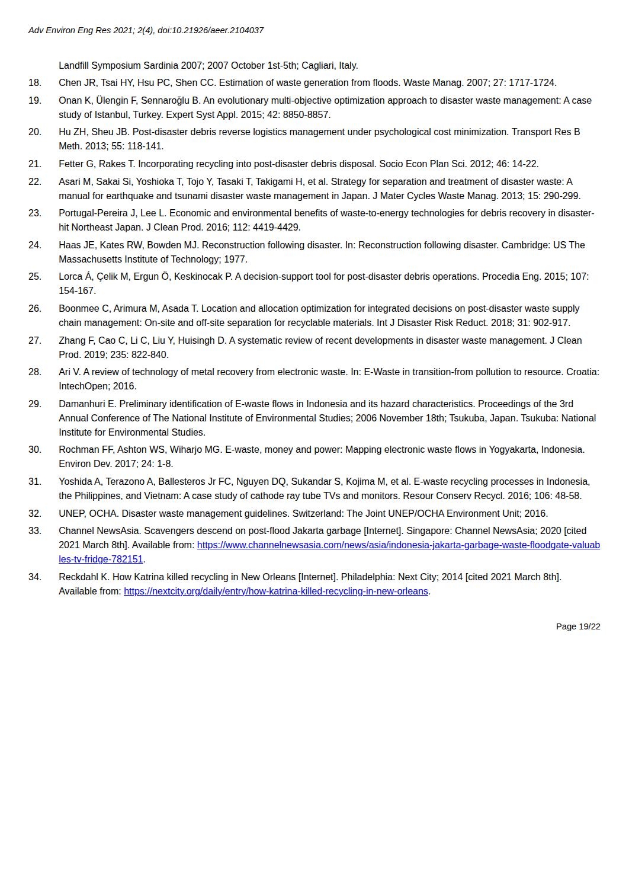Adv Environ Eng Res 2021; 2(4), doi:10.21926/aeer.2104037
Landfill Symposium Sardinia 2007; 2007 October 1st-5th; Cagliari, Italy.
Chen JR, Tsai HY, Hsu PC, Shen CC. Estimation of waste generation from floods. Waste Manag. 2007; 27: 1717-1724.
Onan K, Ülengin F, Sennaroğlu B. An evolutionary multi-objective optimization approach to disaster waste management: A case study of Istanbul, Turkey. Expert Syst Appl. 2015; 42: 8850-8857.
Hu ZH, Sheu JB. Post-disaster debris reverse logistics management under psychological cost minimization. Transport Res B Meth. 2013; 55: 118-141.
Fetter G, Rakes T. Incorporating recycling into post-disaster debris disposal. Socio Econ Plan Sci. 2012; 46: 14-22.
Asari M, Sakai Si, Yoshioka T, Tojo Y, Tasaki T, Takigami H, et al. Strategy for separation and treatment of disaster waste: A manual for earthquake and tsunami disaster waste management in Japan. J Mater Cycles Waste Manag. 2013; 15: 290-299.
Portugal-Pereira J, Lee L. Economic and environmental benefits of waste-to-energy technologies for debris recovery in disaster-hit Northeast Japan. J Clean Prod. 2016; 112: 4419-4429.
Haas JE, Kates RW, Bowden MJ. Reconstruction following disaster. In: Reconstruction following disaster. Cambridge: US The Massachusetts Institute of Technology; 1977.
Lorca Á, Çelik M, Ergun Ö, Keskinocak P. A decision-support tool for post-disaster debris operations. Procedia Eng. 2015; 107: 154-167.
Boonmee C, Arimura M, Asada T. Location and allocation optimization for integrated decisions on post-disaster waste supply chain management: On-site and off-site separation for recyclable materials. Int J Disaster Risk Reduct. 2018; 31: 902-917.
Zhang F, Cao C, Li C, Liu Y, Huisingh D. A systematic review of recent developments in disaster waste management. J Clean Prod. 2019; 235: 822-840.
Ari V. A review of technology of metal recovery from electronic waste. In: E-Waste in transition-from pollution to resource. Croatia: IntechOpen; 2016.
Damanhuri E. Preliminary identification of E-waste flows in Indonesia and its hazard characteristics. Proceedings of the 3rd Annual Conference of The National Institute of Environmental Studies; 2006 November 18th; Tsukuba, Japan. Tsukuba: National Institute for Environmental Studies.
Rochman FF, Ashton WS, Wiharjo MG. E-waste, money and power: Mapping electronic waste flows in Yogyakarta, Indonesia. Environ Dev. 2017; 24: 1-8.
Yoshida A, Terazono A, Ballesteros Jr FC, Nguyen DQ, Sukandar S, Kojima M, et al. E-waste recycling processes in Indonesia, the Philippines, and Vietnam: A case study of cathode ray tube TVs and monitors. Resour Conserv Recycl. 2016; 106: 48-58.
UNEP, OCHA. Disaster waste management guidelines. Switzerland: The Joint UNEP/OCHA Environment Unit; 2016.
Channel NewsAsia. Scavengers descend on post-flood Jakarta garbage [Internet]. Singapore: Channel NewsAsia; 2020 [cited 2021 March 8th]. Available from: https://www.channelnewsasia.com/news/asia/indonesia-jakarta-garbage-waste-floodgate-valuables-tv-fridge-782151.
Reckdahl K. How Katrina killed recycling in New Orleans [Internet]. Philadelphia: Next City; 2014 [cited 2021 March 8th]. Available from: https://nextcity.org/daily/entry/how-katrina-killed-recycling-in-new-orleans.
Page 19/22